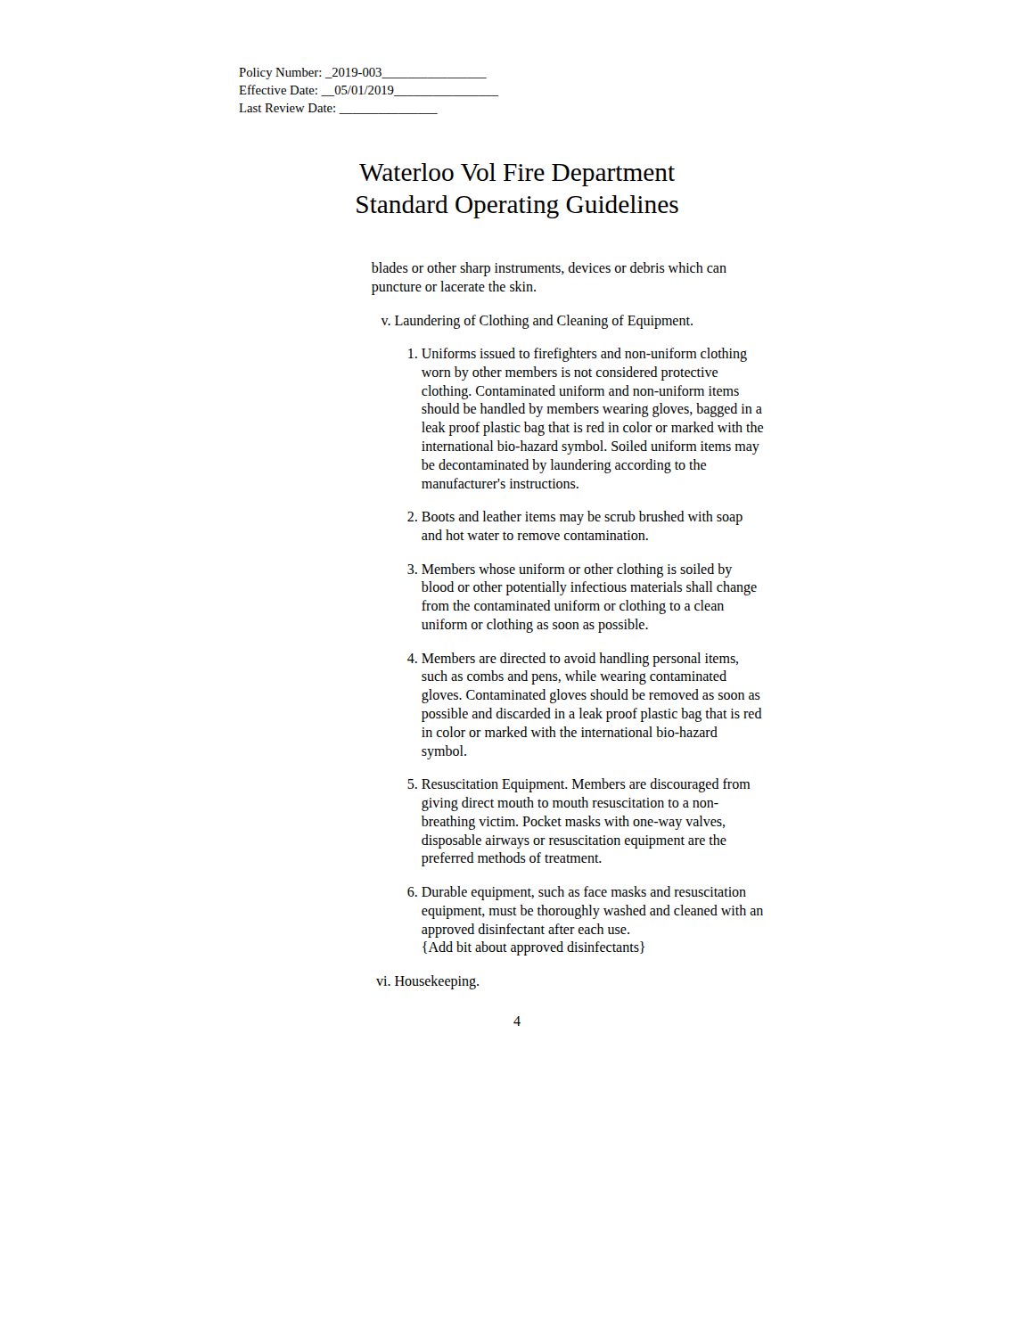Policy Number: _2019-003________________
Effective Date: __05/01/2019________________
Last Review Date: _______________
Waterloo Vol Fire Department
Standard Operating Guidelines
blades or other sharp instruments, devices or debris which can puncture or lacerate the skin.
Laundering of Clothing and Cleaning of Equipment.
Uniforms issued to firefighters and non-uniform clothing worn by other members is not considered protective clothing. Contaminated uniform and non-uniform items should be handled by members wearing gloves, bagged in a leak proof plastic bag that is red in color or marked with the international bio-hazard symbol. Soiled uniform items may be decontaminated by laundering according to the manufacturer's instructions.
Boots and leather items may be scrub brushed with soap and hot water to remove contamination.
Members whose uniform or other clothing is soiled by blood or other potentially infectious materials shall change from the contaminated uniform or clothing to a clean uniform or clothing as soon as possible.
Members are directed to avoid handling personal items, such as combs and pens, while wearing contaminated gloves. Contaminated gloves should be removed as soon as possible and discarded in a leak proof plastic bag that is red in color or marked with the international bio-hazard symbol.
Resuscitation Equipment. Members are discouraged from giving direct mouth to mouth resuscitation to a non-breathing victim. Pocket masks with one-way valves, disposable airways or resuscitation equipment are the preferred methods of treatment.
Durable equipment, such as face masks and resuscitation equipment, must be thoroughly washed and cleaned with an approved disinfectant after each use.
{Add bit about approved disinfectants}
Housekeeping.
4